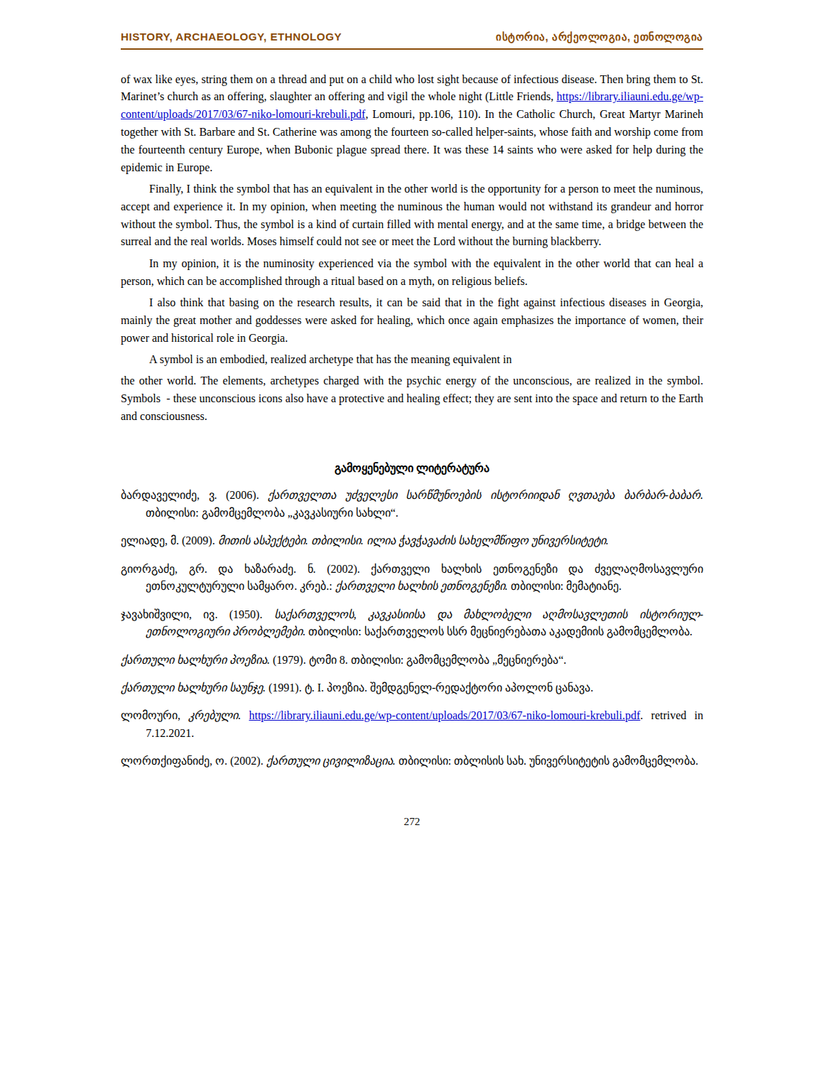History, Archaeology, Ethnology ისტორია, არქეოლოგია, ეთნოლოგია
of wax like eyes, string them on a thread and put on a child who lost sight because of infectious disease. Then bring them to St. Marinet’s church as an offering, slaughter an offering and vigil the whole night (Little Friends, https://library.iliauni.edu.ge/wp-content/uploads/2017/03/67-niko-lomouri-krebuli.pdf, Lomouri, pp.106, 110). In the Catholic Church, Great Martyr Marineh together with St. Barbare and St. Catherine was among the fourteen so-called helper-saints, whose faith and worship come from the fourteenth century Europe, when Bubonic plague spread there. It was these 14 saints who were asked for help during the epidemic in Europe.
Finally, I think the symbol that has an equivalent in the other world is the opportunity for a person to meet the numinous, accept and experience it. In my opinion, when meeting the numinous the human would not withstand its grandeur and horror without the symbol. Thus, the symbol is a kind of curtain filled with mental energy, and at the same time, a bridge between the surreal and the real worlds. Moses himself could not see or meet the Lord without the burning blackberry.
In my opinion, it is the numinosity experienced via the symbol with the equivalent in the other world that can heal a person, which can be accomplished through a ritual based on a myth, on religious beliefs.
I also think that basing on the research results, it can be said that in the fight against infectious diseases in Georgia, mainly the great mother and goddesses were asked for healing, which once again emphasizes the importance of women, their power and historical role in Georgia.
A symbol is an embodied, realized archetype that has the meaning equivalent in
the other world. The elements, archetypes charged with the psychic energy of the unconscious, are realized in the symbol. Symbols - these unconscious icons also have a protective and healing effect; they are sent into the space and return to the Earth and consciousness.
გამოყენებული ლიტერატურა
ბარდაველიძე, ვ. (2006). ქართველთა უძველესი სარწმუნოების ისტორიიდან ღვთაება ბარბარ-ბაბარ. თბილისი: გამომცემლობა „კავკასიური სახლი“.
ელიადე, მ. (2009). მითის ასპექტები. თბილისი. ილია ჭავჭავაძის სახელმწიფო უნივერსიტეტი.
გიორგაძე, გრ. და ხაზარაძე. ნ. (2002). ქართველი ხალხის ეთნოგენეზი და ძველაღმოსავლური ეთნოკულტურული სამყარო. კრებ.: ქართველი ხალხის ეთნოგენეზი. თბილისი: მემატიანე.
ჯავახიშვილი, ივ. (1950). საქართველოს, კავკასიისა და მახლობელი აღმოსავლეთის ისტორიულ-ეთნოლოგიური პრობლემები. თბილისი: საქართველოს სსრ მეცნიერებათა აკადემიის გამომცემლობა.
ქართული ხალხური პოეზია. (1979). ტომი 8. თბილისი: გამომცემლობა „მეცნიერება“.
ქართული ხალხური საუნჯე. (1991). ტ. I. პოეზია. შემდგენელ-რედაქტორი აპოლონ ცანავა.
ლომოური, კრებული. https://library.iliauni.edu.ge/wp-content/uploads/2017/03/67-niko-lomouri-krebuli.pdf. retrived in 7.12.2021.
ლორთქიფანიძე, ო. (2002). ქართული ცივილიზაცია. თბილისი: თბლისის სახ. უნივერსიტეტის გამომცემლობა.
272